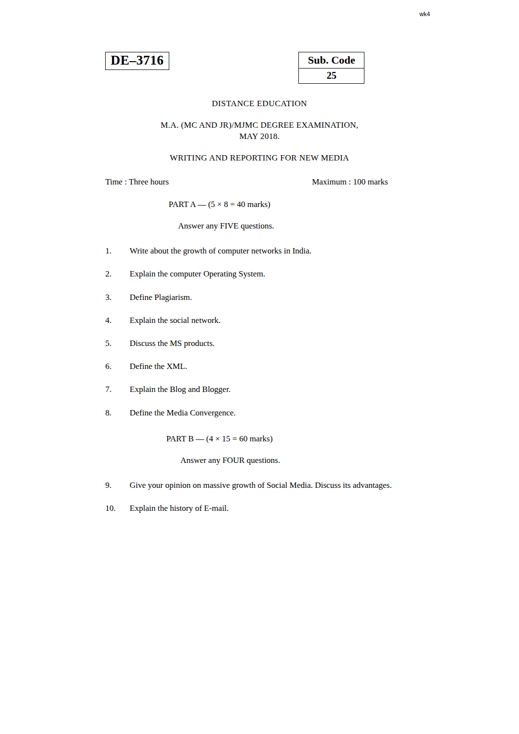wk4
DE–3716
Sub. Code 25
DISTANCE EDUCATION
M.A. (MC AND JR)/MJMC DEGREE EXAMINATION,
MAY 2018.
WRITING AND REPORTING FOR NEW MEDIA
Time : Three hours
Maximum : 100 marks
PART A — (5 × 8 = 40 marks)
Answer any FIVE questions.
1. Write about the growth of computer networks in India.
2. Explain the computer Operating System.
3. Define Plagiarism.
4. Explain the social network.
5. Discuss the MS products.
6. Define the XML.
7. Explain the Blog and Blogger.
8. Define the Media Convergence.
PART B — (4 × 15 = 60 marks)
Answer any FOUR questions.
9. Give your opinion on massive growth of Social Media. Discuss its advantages.
10. Explain the history of E-mail.